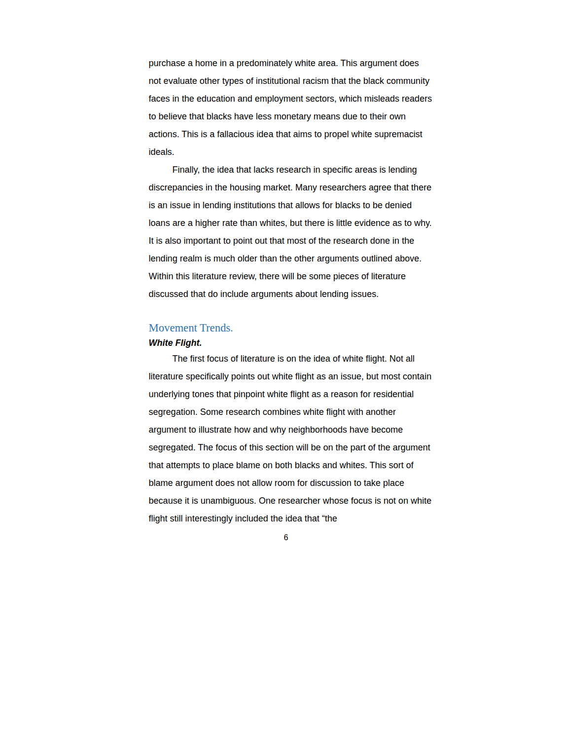purchase a home in a predominately white area. This argument does not evaluate other types of institutional racism that the black community faces in the education and employment sectors, which misleads readers to believe that blacks have less monetary means due to their own actions. This is a fallacious idea that aims to propel white supremacist ideals.
Finally, the idea that lacks research in specific areas is lending discrepancies in the housing market. Many researchers agree that there is an issue in lending institutions that allows for blacks to be denied loans are a higher rate than whites, but there is little evidence as to why. It is also important to point out that most of the research done in the lending realm is much older than the other arguments outlined above. Within this literature review, there will be some pieces of literature discussed that do include arguments about lending issues.
Movement Trends.
White Flight.
The first focus of literature is on the idea of white flight. Not all literature specifically points out white flight as an issue, but most contain underlying tones that pinpoint white flight as a reason for residential segregation. Some research combines white flight with another argument to illustrate how and why neighborhoods have become segregated. The focus of this section will be on the part of the argument that attempts to place blame on both blacks and whites. This sort of blame argument does not allow room for discussion to take place because it is unambiguous. One researcher whose focus is not on white flight still interestingly included the idea that “the
6